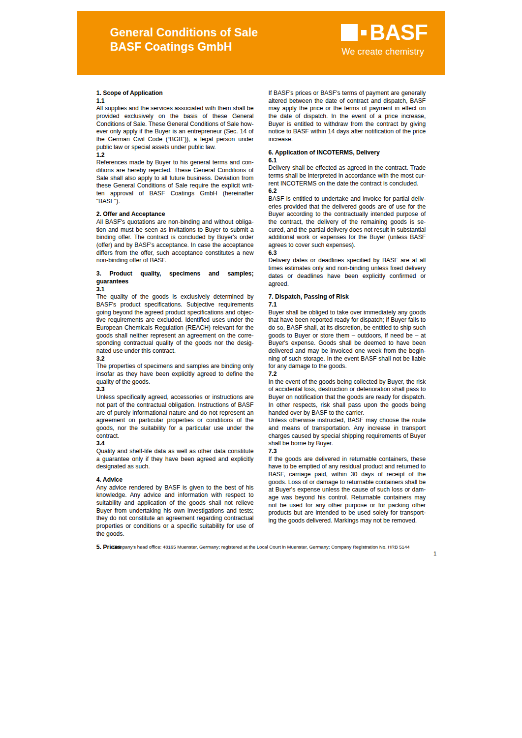General Conditions of Sale
BASF Coatings GmbH
BASF
We create chemistry
1. Scope of Application
1.1
All supplies and the services associated with them shall be provided exclusively on the basis of these General Conditions of Sale. These General Conditions of Sale however only apply if the Buyer is an entrepreneur (Sec. 14 of the German Civil Code (“BGB”)), a legal person under public law or special assets under public law.
1.2
References made by Buyer to his general terms and conditions are hereby rejected. These General Conditions of Sale shall also apply to all future business. Deviation from these General Conditions of Sale require the explicit written approval of BASF Coatings GmbH (hereinafter "BASF").
2. Offer and Acceptance
All BASF's quotations are non-binding and without obligation and must be seen as invitations to Buyer to submit a binding offer. The contract is concluded by Buyer's order (offer) and by BASF's acceptance. In case the acceptance differs from the offer, such acceptance constitutes a new non-binding offer of BASF.
3. Product quality, specimens and samples; guarantees
3.1
The quality of the goods is exclusively determined by BASF's product specifications. Subjective requirements going beyond the agreed product specifications and objective requirements are excluded. Identified uses under the European Chemicals Regulation (REACH) relevant for the goods shall neither represent an agreement on the corresponding contractual quality of the goods nor the designated use under this contract.
3.2
The properties of specimens and samples are binding only insofar as they have been explicitly agreed to define the quality of the goods.
3.3
Unless specifically agreed, accessories or instructions are not part of the contractual obligation. Instructions of BASF are of purely informational nature and do not represent an agreement on particular properties or conditions of the goods, nor the suitability for a particular use under the contract.
3.4
Quality and shelf-life data as well as other data constitute a guarantee only if they have been agreed and explicitly designated as such.
4. Advice
Any advice rendered by BASF is given to the best of his knowledge. Any advice and information with respect to suitability and application of the goods shall not relieve Buyer from undertaking his own investigations and tests; they do not constitute an agreement regarding contractual properties or conditions or a specific suitability for use of the goods.
5. Prices
If BASF's prices or BASF's terms of payment are generally altered between the date of contract and dispatch, BASF may apply the price or the terms of payment in effect on the date of dispatch. In the event of a price increase, Buyer is entitled to withdraw from the contract by giving notice to BASF within 14 days after notification of the price increase.
6. Application of INCOTERMS, Delivery
6.1
Delivery shall be effected as agreed in the contract. Trade terms shall be interpreted in accordance with the most current INCOTERMS on the date the contract is concluded.
6.2
BASF is entitled to undertake and invoice for partial deliveries provided that the delivered goods are of use for the Buyer according to the contractually intended purpose of the contract, the delivery of the remaining goods is secured, and the partial delivery does not result in substantial additional work or expenses for the Buyer (unless BASF agrees to cover such expenses).
6.3
Delivery dates or deadlines specified by BASF are at all times estimates only and non-binding unless fixed delivery dates or deadlines have been explicitly confirmed or agreed.
7. Dispatch, Passing of Risk
7.1
Buyer shall be obliged to take over immediately any goods that have been reported ready for dispatch; if Buyer fails to do so, BASF shall, at its discretion, be entitled to ship such goods to Buyer or store them – outdoors, if need be – at Buyer's expense. Goods shall be deemed to have been delivered and may be invoiced one week from the beginning of such storage. In the event BASF shall not be liable for any damage to the goods.
7.2
In the event of the goods being collected by Buyer, the risk of accidental loss, destruction or deterioration shall pass to Buyer on notification that the goods are ready for dispatch. In other respects, risk shall pass upon the goods being handed over by BASF to the carrier.
Unless otherwise instructed, BASF may choose the route and means of transportation. Any increase in transport charges caused by special shipping requirements of Buyer shall be borne by Buyer.
7.3
If the goods are delivered in returnable containers, these have to be emptied of any residual product and returned to BASF, carriage paid, within 30 days of receipt of the goods. Loss of or damage to returnable containers shall be at Buyer's expense unless the cause of such loss or damage was beyond his control. Returnable containers may not be used for any other purpose or for packing other products but are intended to be used solely for transporting the goods delivered. Markings may not be removed.
Company's head office: 48165 Muenster, Germany; registered at the Local Court in Muenster, Germany; Company Registration No. HRB 5144
1